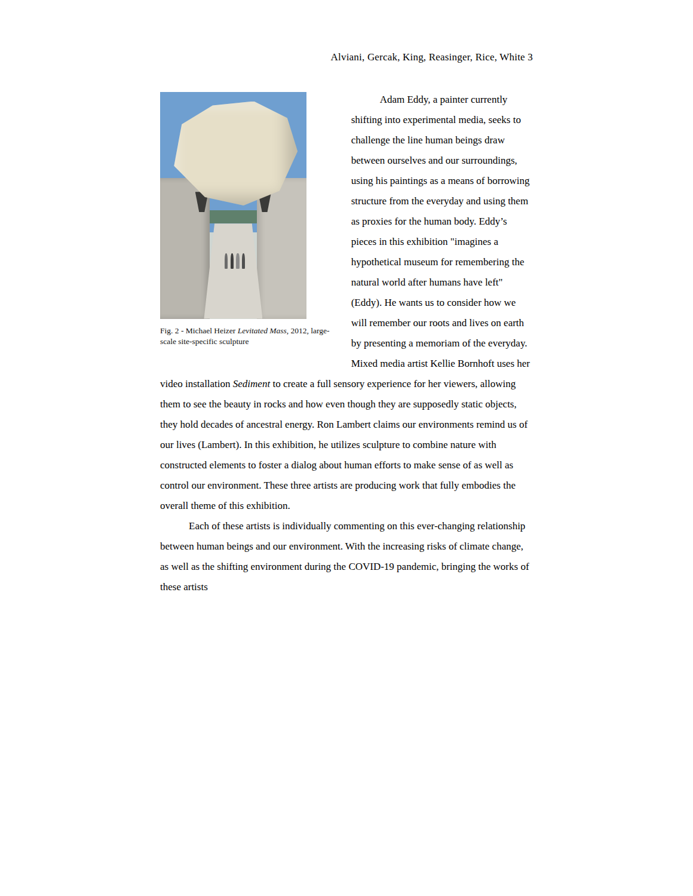Alviani, Gercak, King, Reasinger, Rice, White 3
Fig. 2 - Michael Heizer Levitated Mass, 2012, large-scale site-specific sculpture
Adam Eddy, a painter currently shifting into experimental media, seeks to challenge the line human beings draw between ourselves and our surroundings, using his paintings as a means of borrowing structure from the everyday and using them as proxies for the human body. Eddy’s pieces in this exhibition "imagines a hypothetical museum for remembering the natural world after humans have left" (Eddy). He wants us to consider how we will remember our roots and lives on earth by presenting a memoriam of the everyday. Mixed media artist Kellie Bornhoft uses her video installation Sediment to create a full sensory experience for her viewers, allowing them to see the beauty in rocks and how even though they are supposedly static objects, they hold decades of ancestral energy. Ron Lambert claims our environments remind us of our lives (Lambert). In this exhibition, he utilizes sculpture to combine nature with constructed elements to foster a dialog about human efforts to make sense of as well as control our environment. These three artists are producing work that fully embodies the overall theme of this exhibition.
Each of these artists is individually commenting on this ever-changing relationship between human beings and our environment. With the increasing risks of climate change, as well as the shifting environment during the COVID-19 pandemic, bringing the works of these artists